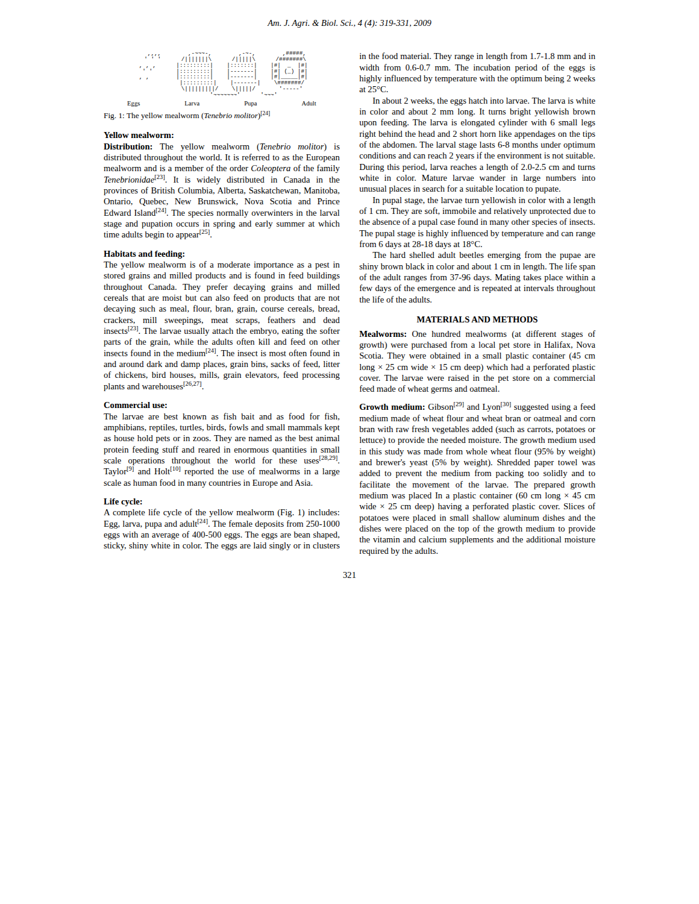Am. J. Agri. & Biol. Sci., 4 (4): 319-331, 2009
,,,, ,-~~~-, ,-~-, ,#####, ' ' ' /|||||||\ /|||||\ /#######\ , , , |:::::::::| |:::::::| |#| _ |#| ' ' |:::::::::| |-------| |#| (_) |#| , , |:::::::::| |-------| |#|_____|#| |:::::::::| |-------| \#######/ \|||||||||/ \|||||/ '-----' '~~~~~~~' '~~~'
Eggs Larva Pupa Adult
Fig. 1: The yellow mealworm (Tenebrio molitor)[24]
Yellow mealworm:
Distribution: The yellow mealworm (Tenebrio molitor) is distributed throughout the world. It is referred to as the European mealworm and is a member of the order Coleoptera of the family Tenebrionidae[23]. It is widely distributed in Canada in the provinces of British Columbia, Alberta, Saskatchewan, Manitoba, Ontario, Quebec, New Brunswick, Nova Scotia and Prince Edward Island[24]. The species normally overwinters in the larval stage and pupation occurs in spring and early summer at which time adults begin to appear[25].
Habitats and feeding:
The yellow mealworm is of a moderate importance as a pest in stored grains and milled products and is found in feed buildings throughout Canada. They prefer decaying grains and milled cereals that are moist but can also feed on products that are not decaying such as meal, flour, bran, grain, course cereals, bread, crackers, mill sweepings, meat scraps, feathers and dead insects[23]. The larvae usually attach the embryo, eating the softer parts of the grain, while the adults often kill and feed on other insects found in the medium[24]. The insect is most often found in and around dark and damp places, grain bins, sacks of feed, litter of chickens, bird houses, mills, grain elevators, feed processing plants and warehouses[26,27].
Commercial use:
The larvae are best known as fish bait and as food for fish, amphibians, reptiles, turtles, birds, fowls and small mammals kept as house hold pets or in zoos. They are named as the best animal protein feeding stuff and reared in enormous quantities in small scale operations throughout the world for these uses[28,29]. Taylor[9] and Holt[10] reported the use of mealworms in a large scale as human food in many countries in Europe and Asia.
Life cycle:
A complete life cycle of the yellow mealworm (Fig. 1) includes: Egg, larva, pupa and adult[24]. The female deposits from 250-1000 eggs with an average of 400-500 eggs. The eggs are bean shaped, sticky, shiny white in color. The eggs are laid singly or in clusters in the food material. They range in length from 1.7-1.8 mm and in width from 0.6-0.7 mm. The incubation period of the eggs is highly influenced by temperature with the optimum being 2 weeks at 25°C.
In about 2 weeks, the eggs hatch into larvae. The larva is white in color and about 2 mm long. It turns bright yellowish brown upon feeding. The larva is elongated cylinder with 6 small legs right behind the head and 2 short horn like appendages on the tips of the abdomen. The larval stage lasts 6-8 months under optimum conditions and can reach 2 years if the environment is not suitable. During this period, larva reaches a length of 2.0-2.5 cm and turns white in color. Mature larvae wander in large numbers into unusual places in search for a suitable location to pupate.
In pupal stage, the larvae turn yellowish in color with a length of 1 cm. They are soft, immobile and relatively unprotected due to the absence of a pupal case found in many other species of insects. The pupal stage is highly influenced by temperature and can range from 6 days at 28-18 days at 18°C.
The hard shelled adult beetles emerging from the pupae are shiny brown black in color and about 1 cm in length. The life span of the adult ranges from 37-96 days. Mating takes place within a few days of the emergence and is repeated at intervals throughout the life of the adults.
MATERIALS AND METHODS
Mealworms: One hundred mealworms (at different stages of growth) were purchased from a local pet store in Halifax, Nova Scotia. They were obtained in a small plastic container (45 cm long × 25 cm wide × 15 cm deep) which had a perforated plastic cover. The larvae were raised in the pet store on a commercial feed made of wheat germs and oatmeal.
Growth medium: Gibson[29] and Lyon[30] suggested using a feed medium made of wheat flour and wheat bran or oatmeal and corn bran with raw fresh vegetables added (such as carrots, potatoes or lettuce) to provide the needed moisture. The growth medium used in this study was made from whole wheat flour (95% by weight) and brewer's yeast (5% by weight). Shredded paper towel was added to prevent the medium from packing too solidly and to facilitate the movement of the larvae. The prepared growth medium was placed In a plastic container (60 cm long × 45 cm wide × 25 cm deep) having a perforated plastic cover. Slices of potatoes were placed in small shallow aluminum dishes and the dishes were placed on the top of the growth medium to provide the vitamin and calcium supplements and the additional moisture required by the adults.
321